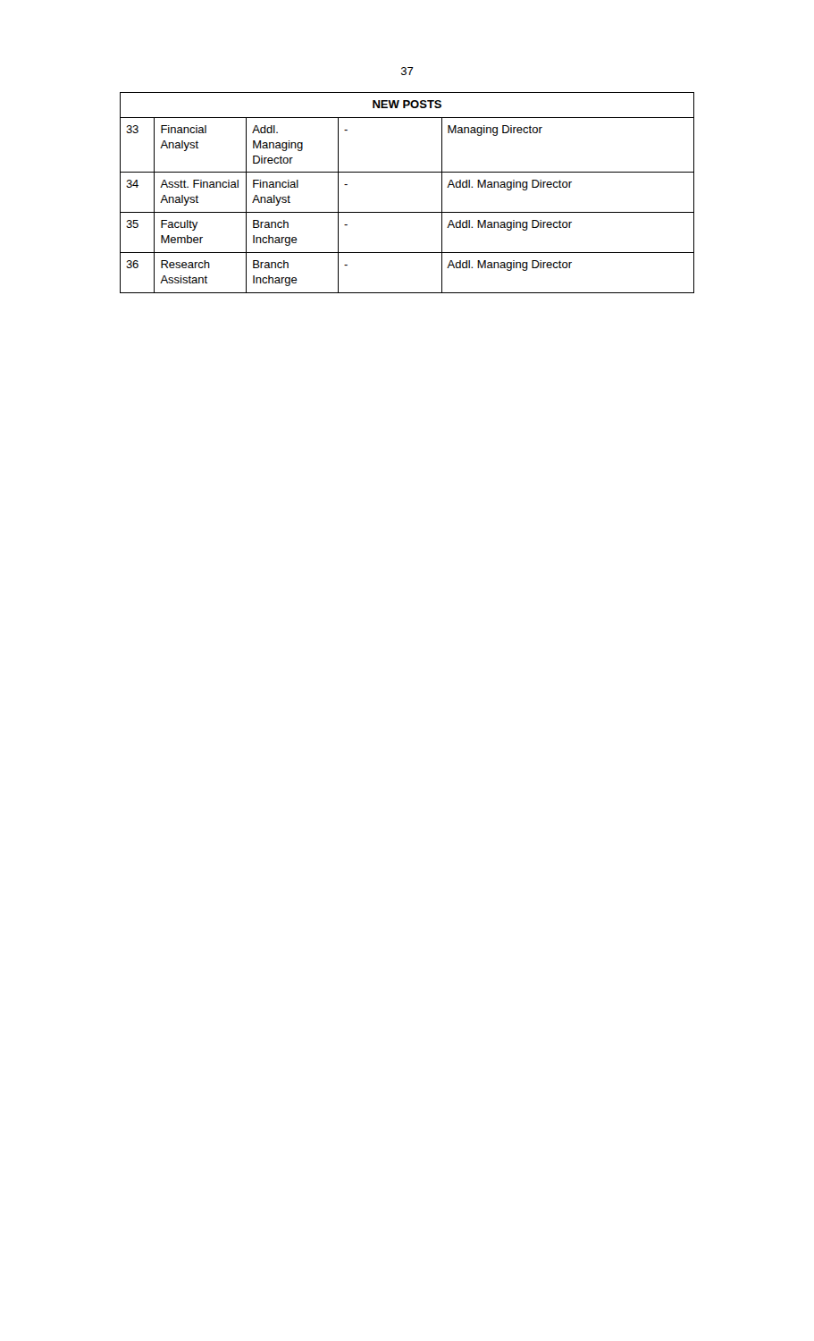37
| NEW POSTS |
| --- |
| 33 | Financial Analyst | Addl. Managing Director | - | Managing Director |
| 34 | Asstt. Financial Analyst | Financial Analyst | - | Addl. Managing Director |
| 35 | Faculty Member | Branch Incharge | - | Addl. Managing Director |
| 36 | Research Assistant | Branch Incharge | - | Addl. Managing Director |